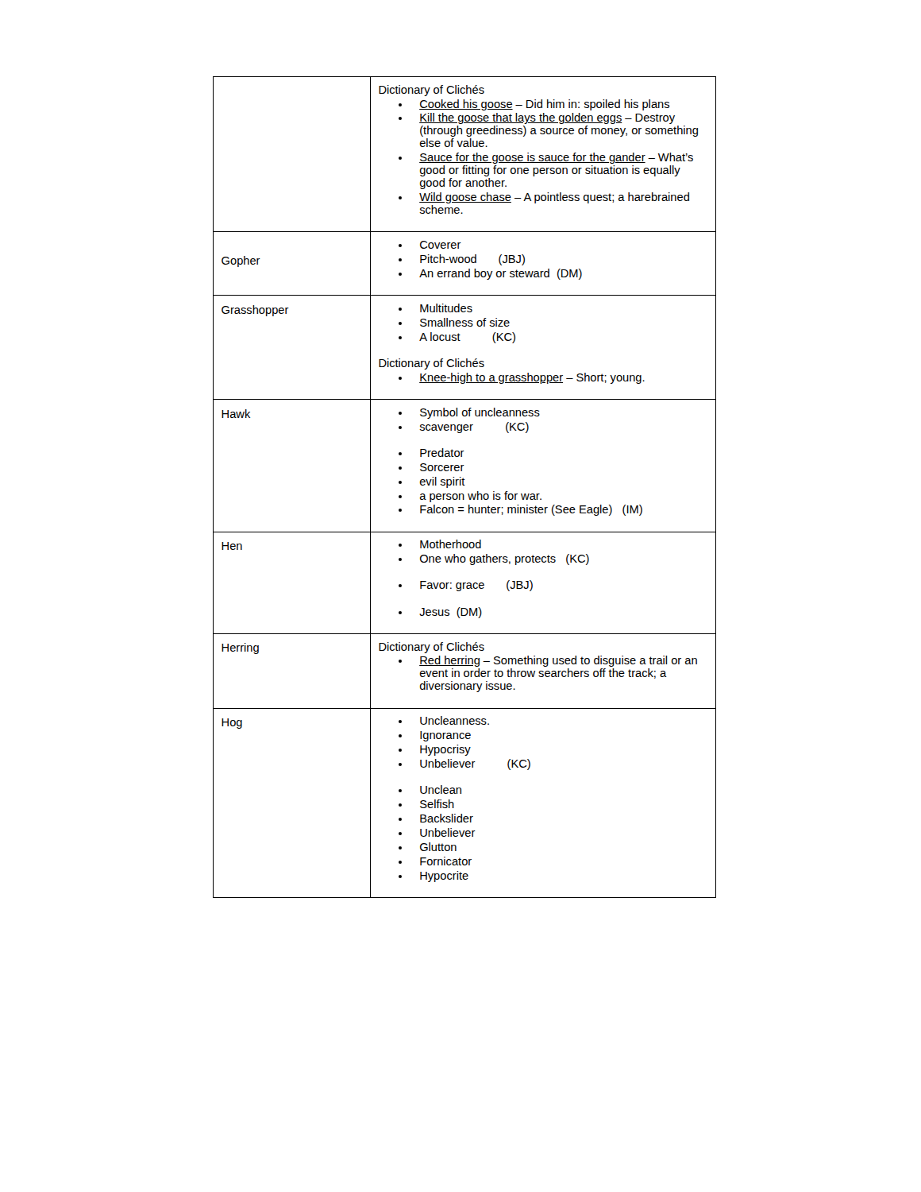| | Dictionary of Clichés Cooked his goose – Did him in: spoiled his plans Kill the goose that lays the golden eggs – Destroy (through greediness) a source of money, or something else of value. Sauce for the goose is sauce for the gander – What’s good or fitting for one person or situation is equally good for another. Wild goose chase – A pointless quest; a harebrained scheme. |
| Gopher | Coverer Pitch-wood (JBJ) An errand boy or steward (DM) |
| Grasshopper | Multitudes Smallness of size A locust (KC) Dictionary of Clichés Knee-high to a grasshopper – Short; young. |
| Hawk | Symbol of uncleanness scavenger (KC) Predator Sorcerer evil spirit a person who is for war. Falcon = hunter; minister (See Eagle) (IM) |
| Hen | Motherhood One who gathers, protects (KC) Favor: grace (JBJ) Jesus (DM) |
| Herring | Dictionary of Clichés Red herring – Something used to disguise a trail or an event in order to throw searchers off the track; a diversionary issue. |
| Hog | Uncleanness. Ignorance Hypocrisy Unbeliever (KC) Unclean Selfish Backslider Unbeliever Glutton Fornicator Hypocrite |